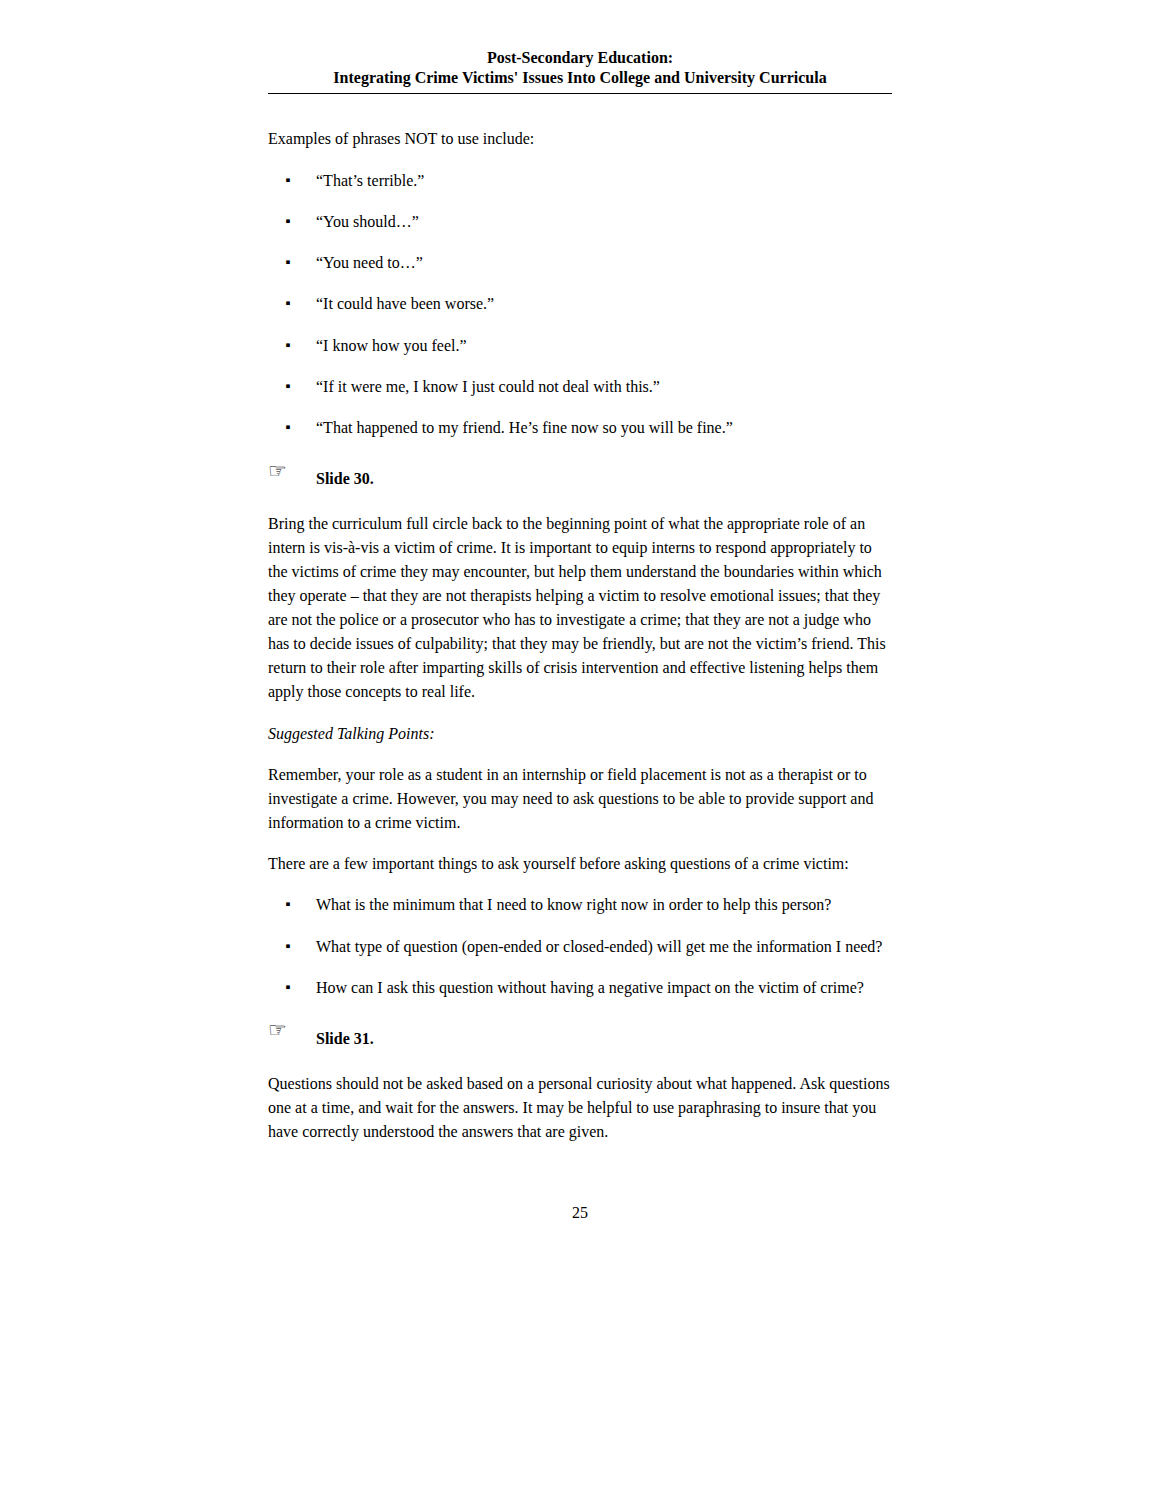Post-Secondary Education: Integrating Crime Victims' Issues Into College and University Curricula
Examples of phrases NOT to use include:
“That’s terrible.”
“You should…”
“You need to…”
“It could have been worse.”
“I know how you feel.”
“If it were me, I know I just could not deal with this.”
“That happened to my friend. He’s fine now so you will be fine.”
☞Slide 30.
Bring the curriculum full circle back to the beginning point of what the appropriate role of an intern is vis-à-vis a victim of crime. It is important to equip interns to respond appropriately to the victims of crime they may encounter, but help them understand the boundaries within which they operate – that they are not therapists helping a victim to resolve emotional issues; that they are not the police or a prosecutor who has to investigate a crime; that they are not a judge who has to decide issues of culpability; that they may be friendly, but are not the victim’s friend. This return to their role after imparting skills of crisis intervention and effective listening helps them apply those concepts to real life.
Suggested Talking Points:
Remember, your role as a student in an internship or field placement is not as a therapist or to investigate a crime. However, you may need to ask questions to be able to provide support and information to a crime victim.
There are a few important things to ask yourself before asking questions of a crime victim:
What is the minimum that I need to know right now in order to help this person?
What type of question (open-ended or closed-ended) will get me the information I need?
How can I ask this question without having a negative impact on the victim of crime?
☞Slide 31.
Questions should not be asked based on a personal curiosity about what happened. Ask questions one at a time, and wait for the answers. It may be helpful to use paraphrasing to insure that you have correctly understood the answers that are given.
25